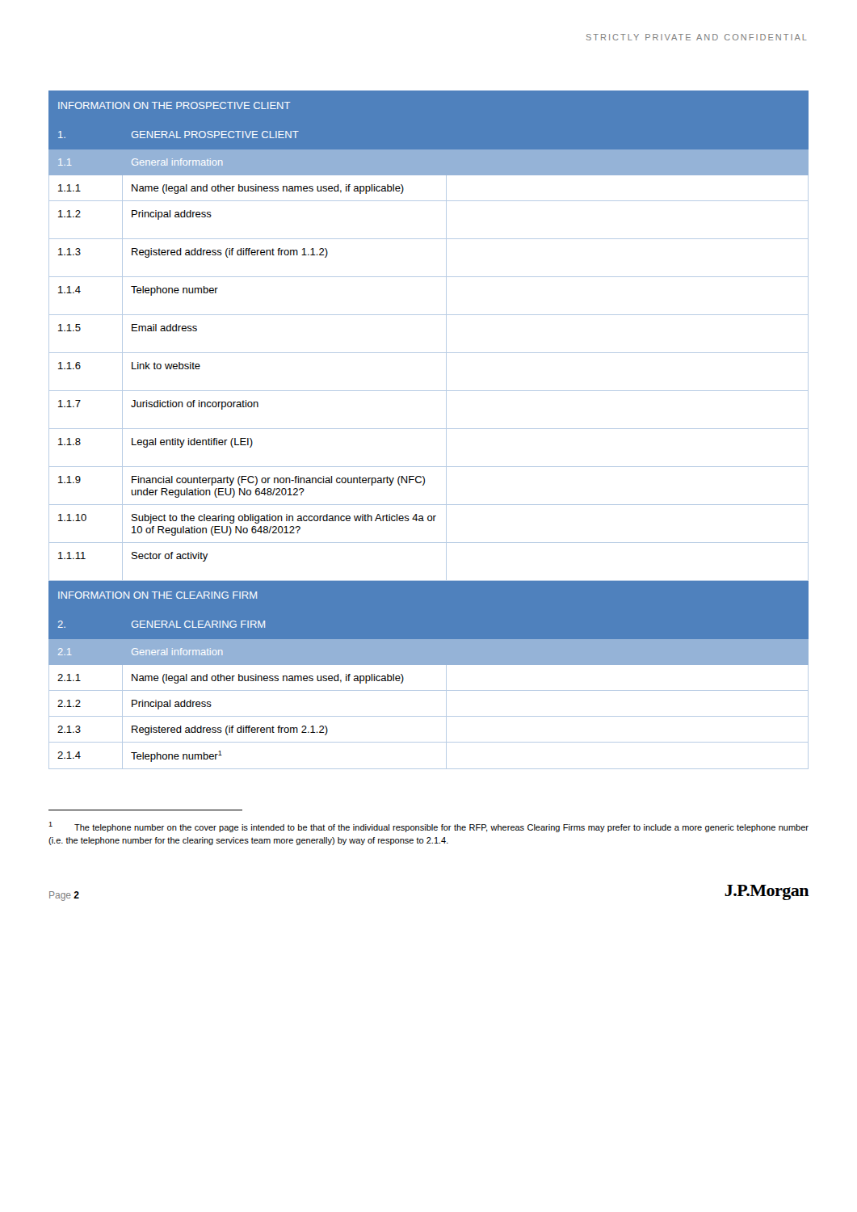STRICTLY PRIVATE AND CONFIDENTIAL
| INFORMATION ON THE PROSPECTIVE CLIENT |
| 1. | GENERAL PROSPECTIVE CLIENT |
| 1.1 | General information |
| 1.1.1 | Name (legal and other business names used, if applicable) | |
| 1.1.2 | Principal address | |
| 1.1.3 | Registered address (if different from 1.1.2) | |
| 1.1.4 | Telephone number | |
| 1.1.5 | Email address | |
| 1.1.6 | Link to website | |
| 1.1.7 | Jurisdiction of incorporation | |
| 1.1.8 | Legal entity identifier (LEI) | |
| 1.1.9 | Financial counterparty (FC) or non-financial counterparty (NFC) under Regulation (EU) No 648/2012? | |
| 1.1.10 | Subject to the clearing obligation in accordance with Articles 4a or 10 of Regulation (EU) No 648/2012? | |
| 1.1.11 | Sector of activity | |
| INFORMATION ON THE CLEARING FIRM |
| 2. | GENERAL CLEARING FIRM |
| 2.1 | General information |
| 2.1.1 | Name (legal and other business names used, if applicable) | |
| 2.1.2 | Principal address | |
| 2.1.3 | Registered address (if different from 2.1.2) | |
| 2.1.4 | Telephone number 1 | |
1 The telephone number on the cover page is intended to be that of the individual responsible for the RFP, whereas Clearing Firms may prefer to include a more generic telephone number (i.e. the telephone number for the clearing services team more generally) by way of response to 2.1.4.
Page 2
J.P.Morgan